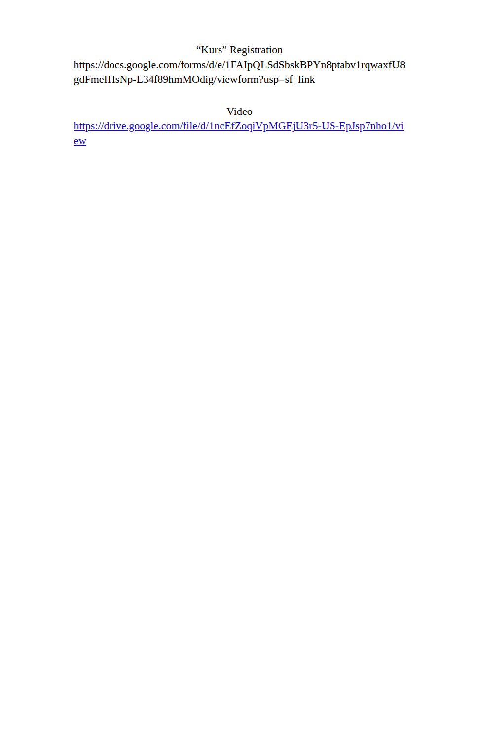“Kurs” Registration
https://docs.google.com/forms/d/e/1FAIpQLSdSbskBPYn8ptabv1rqwaxfU8gdFmeIHsNp-L34f89hmMOdig/viewform?usp=sf_link
Video
https://drive.google.com/file/d/1ncEfZoqiVpMGEjU3r5-US-EpJsp7nho1/view